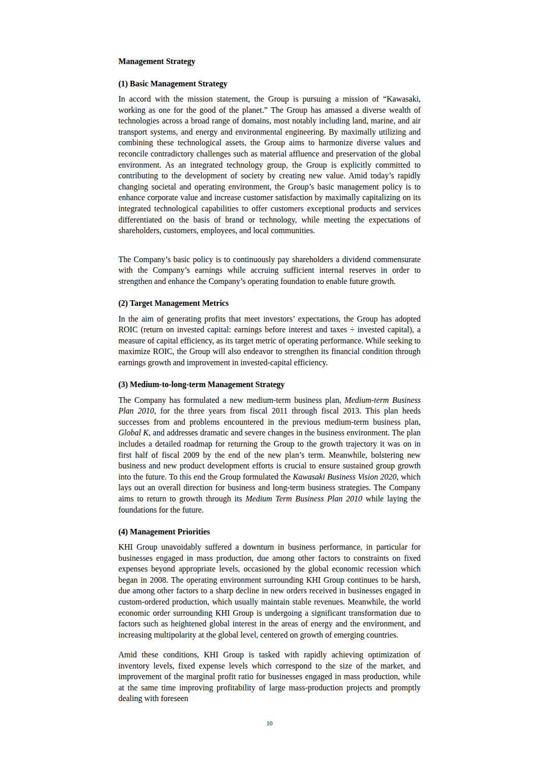Management Strategy
(1) Basic Management Strategy
In accord with the mission statement, the Group is pursuing a mission of “Kawasaki, working as one for the good of the planet.” The Group has amassed a diverse wealth of technologies across a broad range of domains, most notably including land, marine, and air transport systems, and energy and environmental engineering. By maximally utilizing and combining these technological assets, the Group aims to harmonize diverse values and reconcile contradictory challenges such as material affluence and preservation of the global environment. As an integrated technology group, the Group is explicitly committed to contributing to the development of society by creating new value. Amid today’s rapidly changing societal and operating environment, the Group’s basic management policy is to enhance corporate value and increase customer satisfaction by maximally capitalizing on its integrated technological capabilities to offer customers exceptional products and services differentiated on the basis of brand or technology, while meeting the expectations of shareholders, customers, employees, and local communities.
The Company’s basic policy is to continuously pay shareholders a dividend commensurate with the Company’s earnings while accruing sufficient internal reserves in order to strengthen and enhance the Company’s operating foundation to enable future growth.
(2) Target Management Metrics
In the aim of generating profits that meet investors’ expectations, the Group has adopted ROIC (return on invested capital: earnings before interest and taxes ÷ invested capital), a measure of capital efficiency, as its target metric of operating performance. While seeking to maximize ROIC, the Group will also endeavor to strengthen its financial condition through earnings growth and improvement in invested-capital efficiency.
(3) Medium-to-long-term Management Strategy
The Company has formulated a new medium-term business plan, Medium-term Business Plan 2010, for the three years from fiscal 2011 through fiscal 2013. This plan heeds successes from and problems encountered in the previous medium-term business plan, Global K, and addresses dramatic and severe changes in the business environment. The plan includes a detailed roadmap for returning the Group to the growth trajectory it was on in first half of fiscal 2009 by the end of the new plan’s term. Meanwhile, bolstering new business and new product development efforts is crucial to ensure sustained group growth into the future. To this end the Group formulated the Kawasaki Business Vision 2020, which lays out an overall direction for business and long-term business strategies. The Company aims to return to growth through its Medium Term Business Plan 2010 while laying the foundations for the future.
(4) Management Priorities
KHI Group unavoidably suffered a downturn in business performance, in particular for businesses engaged in mass production, due among other factors to constraints on fixed expenses beyond appropriate levels, occasioned by the global economic recession which began in 2008. The operating environment surrounding KHI Group continues to be harsh, due among other factors to a sharp decline in new orders received in businesses engaged in custom-ordered production, which usually maintain stable revenues. Meanwhile, the world economic order surrounding KHI Group is undergoing a significant transformation due to factors such as heightened global interest in the areas of energy and the environment, and increasing multipolarity at the global level, centered on growth of emerging countries.
Amid these conditions, KHI Group is tasked with rapidly achieving optimization of inventory levels, fixed expense levels which correspond to the size of the market, and improvement of the marginal profit ratio for businesses engaged in mass production, while at the same time improving profitability of large mass-production projects and promptly dealing with foreseen
10